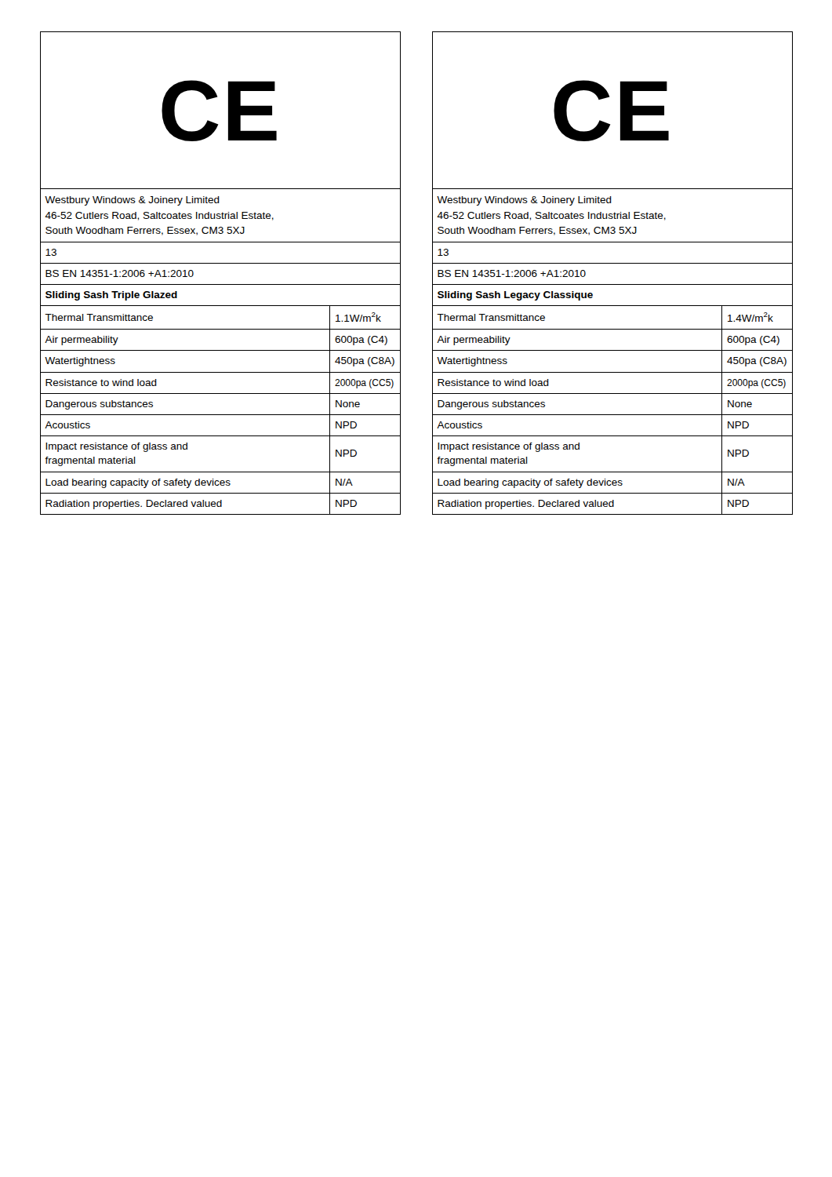CE
Westbury Windows & Joinery Limited 46-52 Cutlers Road, Saltcoates Industrial Estate,
South Woodham Ferrers, Essex, CM3 5XJ
| 13 |
| BS EN 14351-1:2006 +A1:2010 |
| Sliding Sash Triple Glazed |
| Thermal Transmittance | 1.1W/m 2 k |
| Air permeability | 600pa (C4) |
| Watertightness | 450pa (C8A) |
| Resistance to wind load | 2000pa (CC5) |
| Dangerous substances | None |
| Acoustics | NPD |
| Impact resistance of glass and fragmental material | NPD |
| Load bearing capacity of safety devices | N/A |
| Radiation properties. Declared valued | NPD |
CE
Westbury Windows & Joinery Limited 46-52 Cutlers Road, Saltcoates Industrial Estate,
South Woodham Ferrers, Essex, CM3 5XJ
| 13 |
| BS EN 14351-1:2006 +A1:2010 |
| Sliding Sash Legacy Classique |
| Thermal Transmittance | 1.4W/m 2 k |
| Air permeability | 600pa (C4) |
| Watertightness | 450pa (C8A) |
| Resistance to wind load | 2000pa (CC5) |
| Dangerous substances | None |
| Acoustics | NPD |
| Impact resistance of glass and fragmental material | NPD |
| Load bearing capacity of safety devices | N/A |
| Radiation properties. Declared valued | NPD |